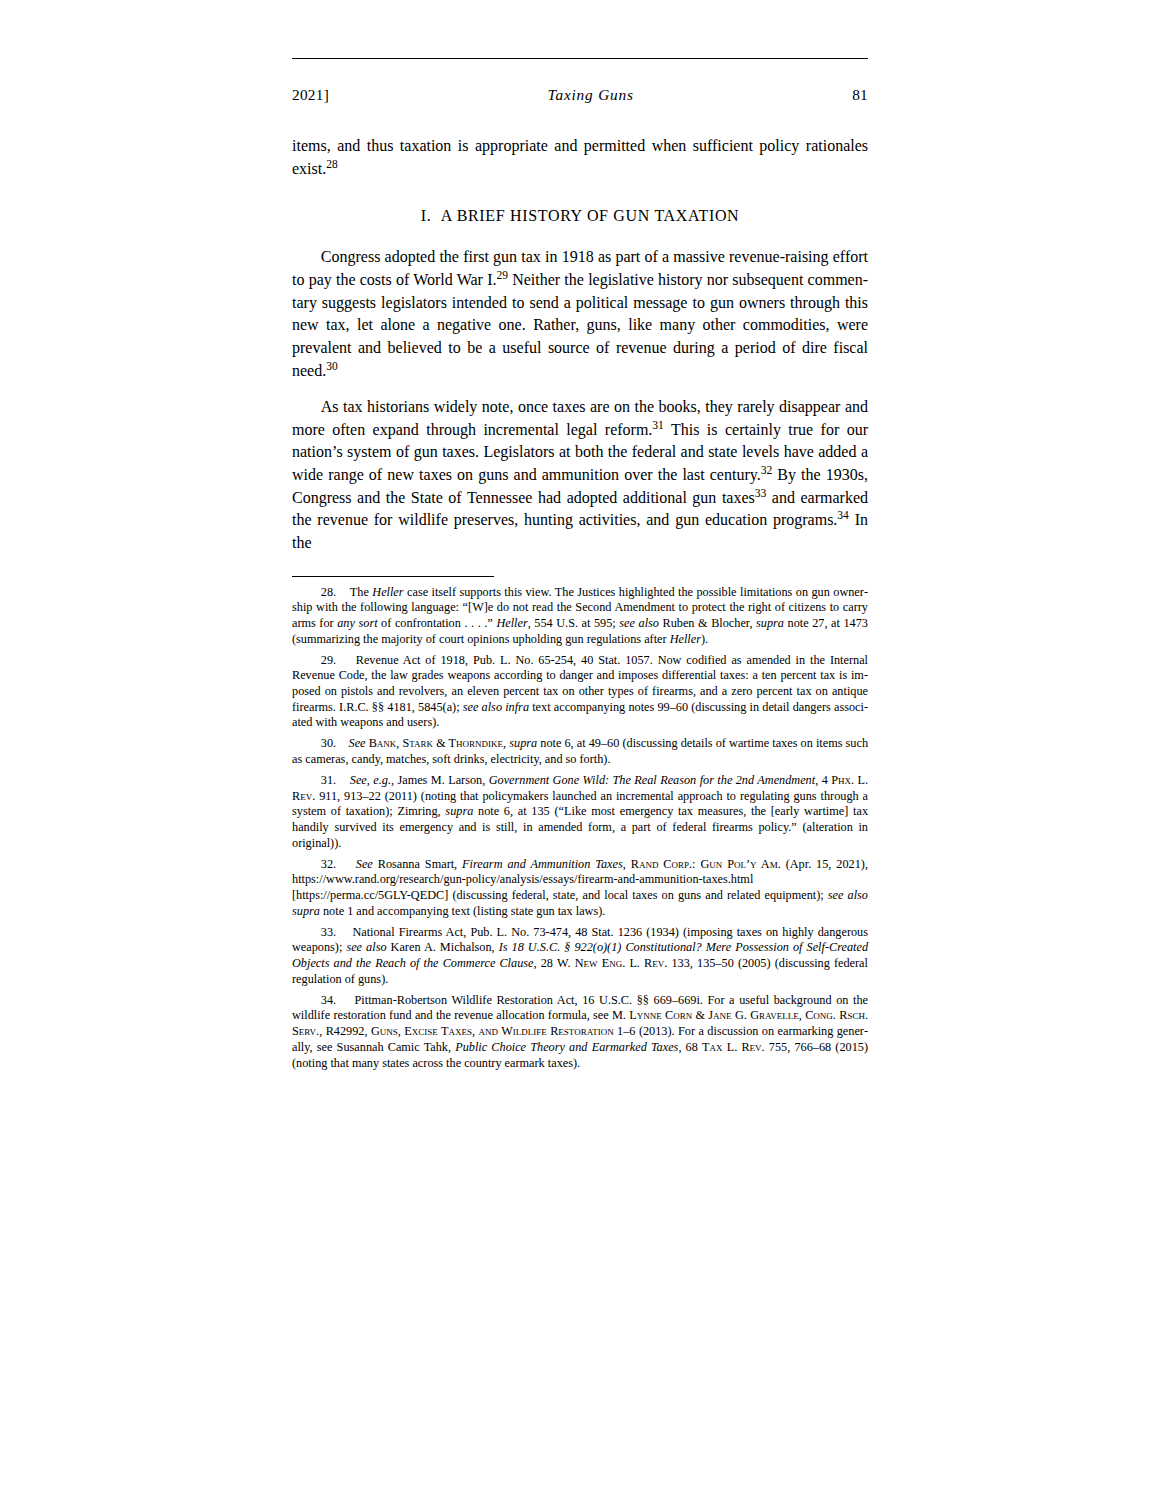2021] Taxing Guns 81
items, and thus taxation is appropriate and permitted when sufficient policy rationales exist.28
I. A Brief History of Gun Taxation
Congress adopted the first gun tax in 1918 as part of a massive revenue-raising effort to pay the costs of World War I.29 Neither the legislative history nor subsequent commentary suggests legislators intended to send a political message to gun owners through this new tax, let alone a negative one. Rather, guns, like many other commodities, were prevalent and believed to be a useful source of revenue during a period of dire fiscal need.30
As tax historians widely note, once taxes are on the books, they rarely disappear and more often expand through incremental legal reform.31 This is certainly true for our nation’s system of gun taxes. Legislators at both the federal and state levels have added a wide range of new taxes on guns and ammunition over the last century.32 By the 1930s, Congress and the State of Tennessee had adopted additional gun taxes33 and earmarked the revenue for wildlife preserves, hunting activities, and gun education programs.34 In the
28. The Heller case itself supports this view. The Justices highlighted the possible limitations on gun ownership with the following language: “[W]e do not read the Second Amendment to protect the right of citizens to carry arms for any sort of confrontation . . . .” Heller, 554 U.S. at 595; see also Ruben & Blocher, supra note 27, at 1473 (summarizing the majority of court opinions upholding gun regulations after Heller).
29. Revenue Act of 1918, Pub. L. No. 65-254, 40 Stat. 1057. Now codified as amended in the Internal Revenue Code, the law grades weapons according to danger and imposes differential taxes: a ten percent tax is imposed on pistols and revolvers, an eleven percent tax on other types of firearms, and a zero percent tax on antique firearms. I.R.C. §§ 4181, 5845(a); see also infra text accompanying notes 99–60 (discussing in detail dangers associated with weapons and users).
30. See Bank, Stark & Thorndike, supra note 6, at 49–60 (discussing details of wartime taxes on items such as cameras, candy, matches, soft drinks, electricity, and so forth).
31. See, e.g., James M. Larson, Government Gone Wild: The Real Reason for the 2nd Amendment, 4 Phx. L. Rev. 911, 913–22 (2011) (noting that policymakers launched an incremental approach to regulating guns through a system of taxation); Zimring, supra note 6, at 135 (“Like most emergency tax measures, the [early wartime] tax handily survived its emergency and is still, in amended form, a part of federal firearms policy.” (alteration in original)).
32. See Rosanna Smart, Firearm and Ammunition Taxes, Rand Corp.: Gun Pol’y Am. (Apr. 15, 2021), https://www.rand.org/research/gun-policy/analysis/essays/firearm-and-ammunition-taxes.html [https://perma.cc/5GLY-QEDC] (discussing federal, state, and local taxes on guns and related equipment); see also supra note 1 and accompanying text (listing state gun tax laws).
33. National Firearms Act, Pub. L. No. 73-474, 48 Stat. 1236 (1934) (imposing taxes on highly dangerous weapons); see also Karen A. Michalson, Is 18 U.S.C. § 922(o)(1) Constitutional? Mere Possession of Self-Created Objects and the Reach of the Commerce Clause, 28 W. New Eng. L. Rev. 133, 135–50 (2005) (discussing federal regulation of guns).
34. Pittman-Robertson Wildlife Restoration Act, 16 U.S.C. §§ 669–669i. For a useful background on the wildlife restoration fund and the revenue allocation formula, see M. Lynne Corn & Jane G. Gravelle, Cong. Rsch. Serv., R42992, Guns, Excise Taxes, and Wildlife Restoration 1–6 (2013). For a discussion on earmarking generally, see Susannah Camic Tahk, Public Choice Theory and Earmarked Taxes, 68 Tax L. Rev. 755, 766–68 (2015) (noting that many states across the country earmark taxes).